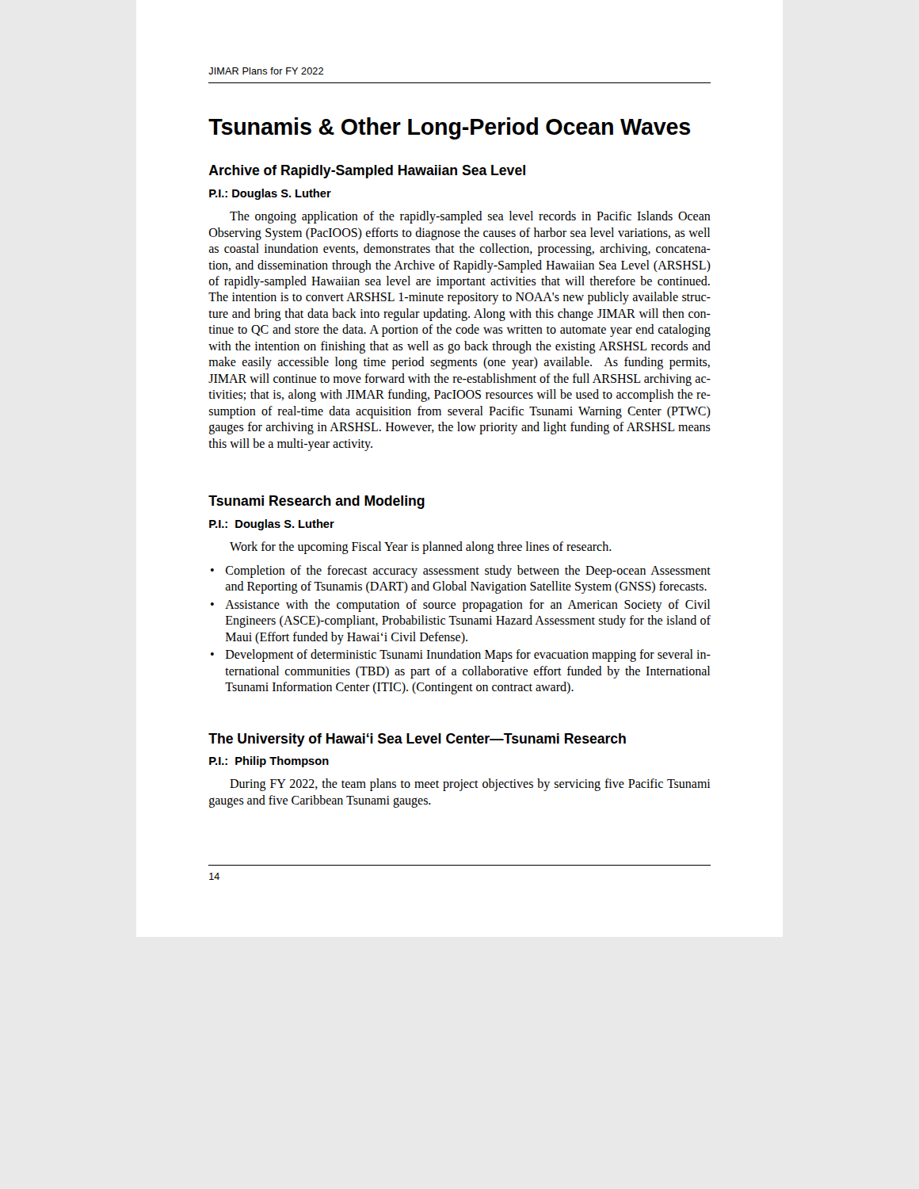JIMAR Plans for FY 2022
Tsunamis & Other Long-Period Ocean Waves
Archive of Rapidly-Sampled Hawaiian Sea Level
P.I.: Douglas S. Luther
The ongoing application of the rapidly-sampled sea level records in Pacific Islands Ocean Observing System (PacIOOS) efforts to diagnose the causes of harbor sea level variations, as well as coastal inundation events, demonstrates that the collection, processing, archiving, concatenation, and dissemination through the Archive of Rapidly-Sampled Hawaiian Sea Level (ARSHSL) of rapidly-sampled Hawaiian sea level are important activities that will therefore be continued. The intention is to convert ARSHSL 1-minute repository to NOAA's new publicly available structure and bring that data back into regular updating. Along with this change JIMAR will then continue to QC and store the data. A portion of the code was written to automate year end cataloging with the intention on finishing that as well as go back through the existing ARSHSL records and make easily accessible long time period segments (one year) available. As funding permits, JIMAR will continue to move forward with the re-establishment of the full ARSHSL archiving activities; that is, along with JIMAR funding, PacIOOS resources will be used to accomplish the resumption of real-time data acquisition from several Pacific Tsunami Warning Center (PTWC) gauges for archiving in ARSHSL. However, the low priority and light funding of ARSHSL means this will be a multi-year activity.
Tsunami Research and Modeling
P.I.: Douglas S. Luther
Work for the upcoming Fiscal Year is planned along three lines of research.
Completion of the forecast accuracy assessment study between the Deep-ocean Assessment and Reporting of Tsunamis (DART) and Global Navigation Satellite System (GNSS) forecasts.
Assistance with the computation of source propagation for an American Society of Civil Engineers (ASCE)-compliant, Probabilistic Tsunami Hazard Assessment study for the island of Maui (Effort funded by Hawaiʻi Civil Defense).
Development of deterministic Tsunami Inundation Maps for evacuation mapping for several international communities (TBD) as part of a collaborative effort funded by the International Tsunami Information Center (ITIC). (Contingent on contract award).
The University of Hawaiʻi Sea Level Center—Tsunami Research
P.I.: Philip Thompson
During FY 2022, the team plans to meet project objectives by servicing five Pacific Tsunami gauges and five Caribbean Tsunami gauges.
14